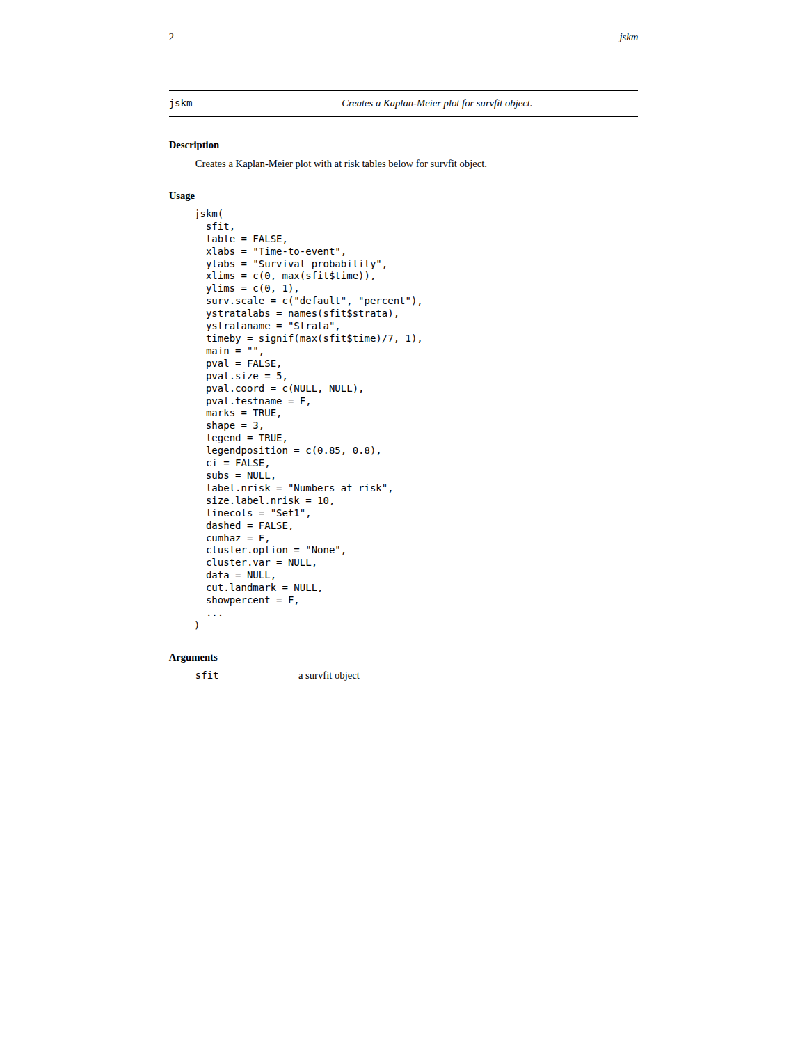2 jskm
jskm Creates a Kaplan-Meier plot for survfit object.
Description
Creates a Kaplan-Meier plot with at risk tables below for survfit object.
Usage
jskm(
  sfit,
  table = FALSE,
  xlabs = "Time-to-event",
  ylabs = "Survival probability",
  xlims = c(0, max(sfit$time)),
  ylims = c(0, 1),
  surv.scale = c("default", "percent"),
  ystratalabs = names(sfit$strata),
  ystrataname = "Strata",
  timeby = signif(max(sfit$time)/7, 1),
  main = "",
  pval = FALSE,
  pval.size = 5,
  pval.coord = c(NULL, NULL),
  pval.testname = F,
  marks = TRUE,
  shape = 3,
  legend = TRUE,
  legendposition = c(0.85, 0.8),
  ci = FALSE,
  subs = NULL,
  label.nrisk = "Numbers at risk",
  size.label.nrisk = 10,
  linecols = "Set1",
  dashed = FALSE,
  cumhaz = F,
  cluster.option = "None",
  cluster.var = NULL,
  data = NULL,
  cut.landmark = NULL,
  showpercent = F,
  ...
)
Arguments
sfit
a survfit object